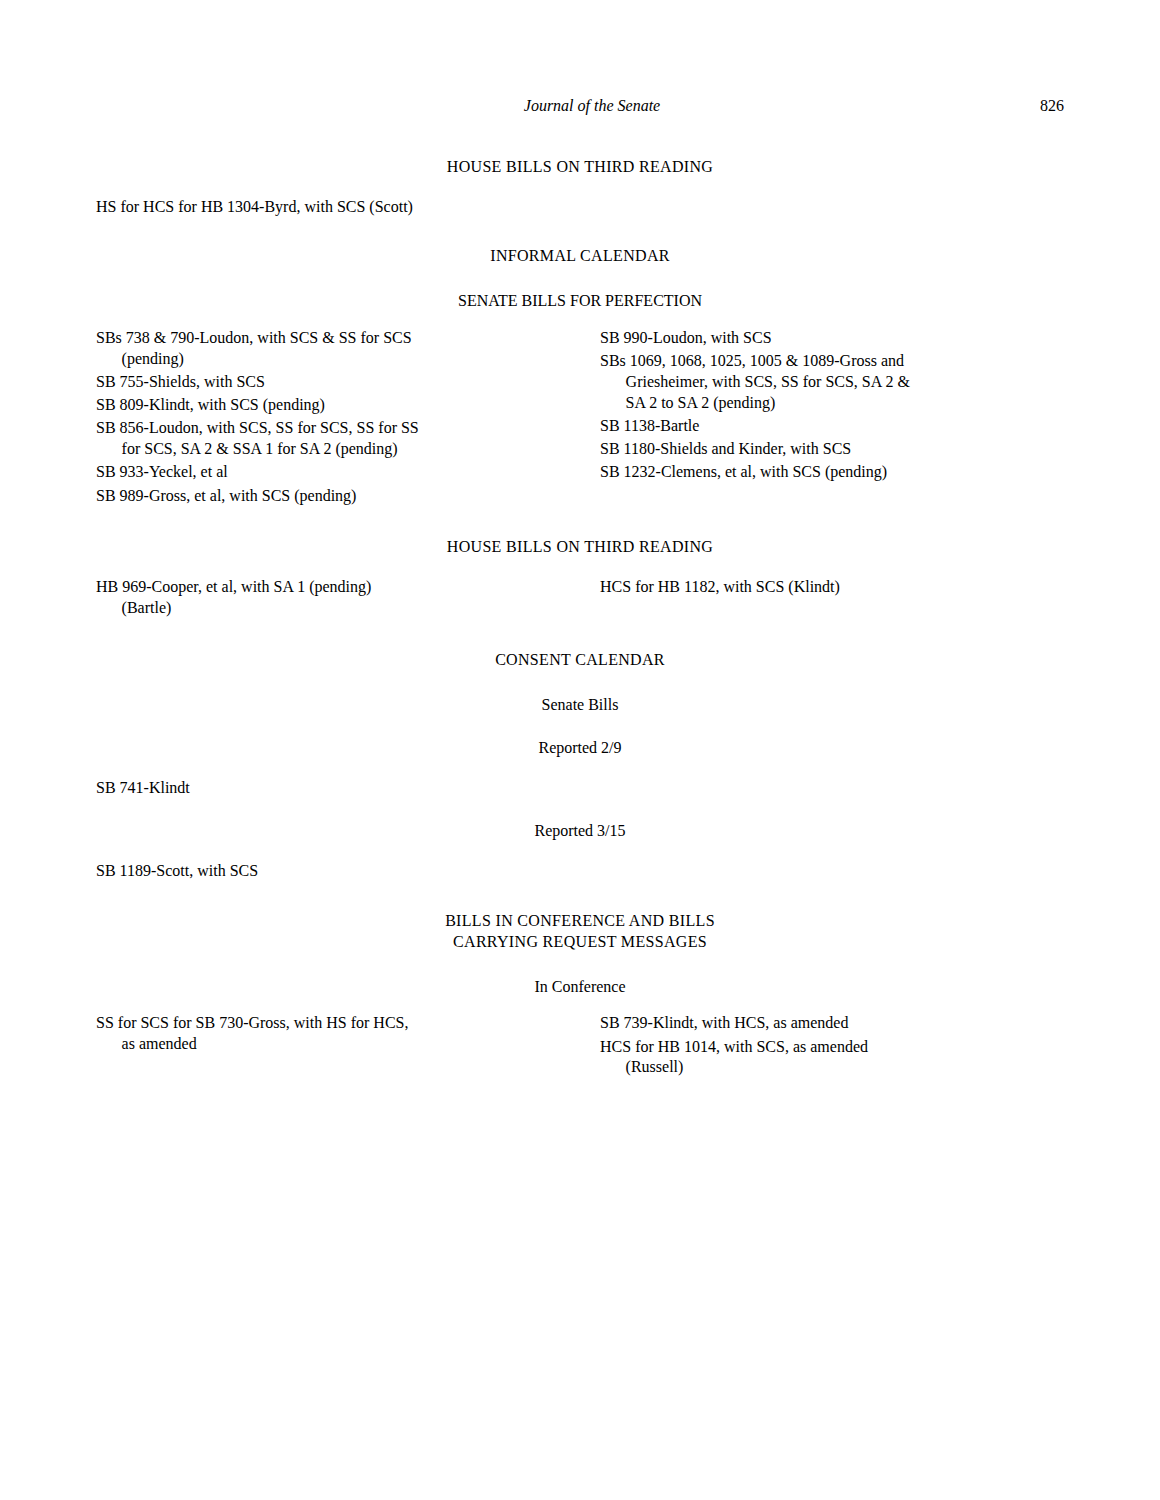Journal of the Senate 826
HOUSE BILLS ON THIRD READING
HS for HCS for HB 1304-Byrd, with SCS (Scott)
INFORMAL CALENDAR
SENATE BILLS FOR PERFECTION
SBs 738 & 790-Loudon, with SCS & SS for SCS
(pending)
SB 755-Shields, with SCS
SB 809-Klindt, with SCS (pending)
SB 856-Loudon, with SCS, SS for SCS, SS for SS
for SCS, SA 2 & SSA 1 for SA 2 (pending)
SB 933-Yeckel, et al
SB 989-Gross, et al, with SCS (pending)
SB 990-Loudon, with SCS
SBs 1069, 1068, 1025, 1005 & 1089-Gross and
Griesheimer, with SCS, SS for SCS, SA 2 &
SA 2 to SA 2 (pending)
SB 1138-Bartle
SB 1180-Shields and Kinder, with SCS
SB 1232-Clemens, et al, with SCS (pending)
HOUSE BILLS ON THIRD READING
HB 969-Cooper, et al, with SA 1 (pending)
(Bartle)
HCS for HB 1182, with SCS (Klindt)
CONSENT CALENDAR
Senate Bills
Reported 2/9
SB 741-Klindt
Reported 3/15
SB 1189-Scott, with SCS
BILLS IN CONFERENCE AND BILLS
CARRYING REQUEST MESSAGES
In Conference
SS for SCS for SB 730-Gross, with HS for HCS,
as amended
SB 739-Klindt, with HCS, as amended
HCS for HB 1014, with SCS, as amended
(Russell)